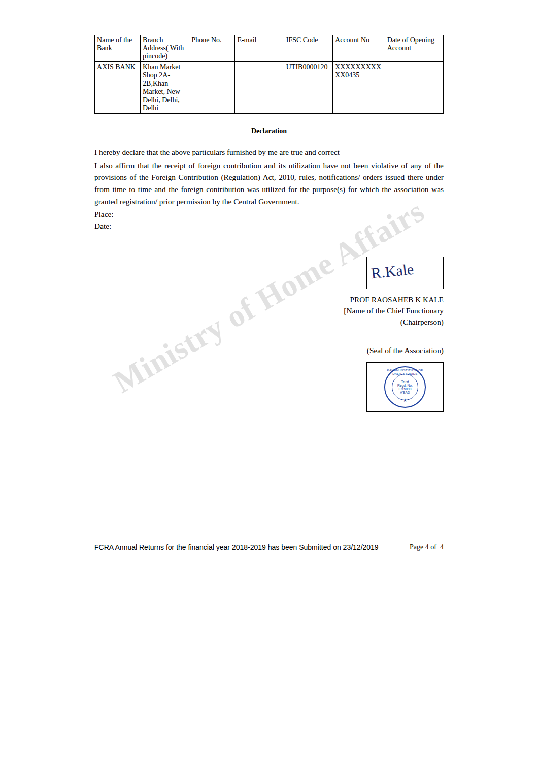Ministry of Home Affairs
| Name of the Bank | Branch Address( With pincode) | Phone No. | E-mail | IFSC Code | Account No | Date of Opening Account |
| AXIS BANK | Khan Market Shop 2A-2B,Khan Market, New Delhi, Delhi, Delhi | | | UTIB0000120 | XXXXXXXXX XX0435 | |
Declaration
I hereby declare that the above particulars furnished by me are true and correct
I also affirm that the receipt of foreign contribution and its utilization have not been violative of any of the provisions of the Foreign Contribution (Regulation) Act, 2010, rules, notifications/ orders issued there under from time to time and the foreign contribution was utilized for the purpose(s) for which the association was granted registration/ prior permission by the Central Government.
Place:
Date:
R.Kale
PROF RAOSAHEB K KALE
[Name of the Chief Functionary
(Chairperson)
(Seal of the Association)
KANAM INSTITUTE OF DALIT STUDIES
Trust
Regd. No.
E/15898
A'BAD
★
FCRA Annual Returns for the financial year 2018-2019 has been Submitted on 23/12/2019
Page 4 of 4